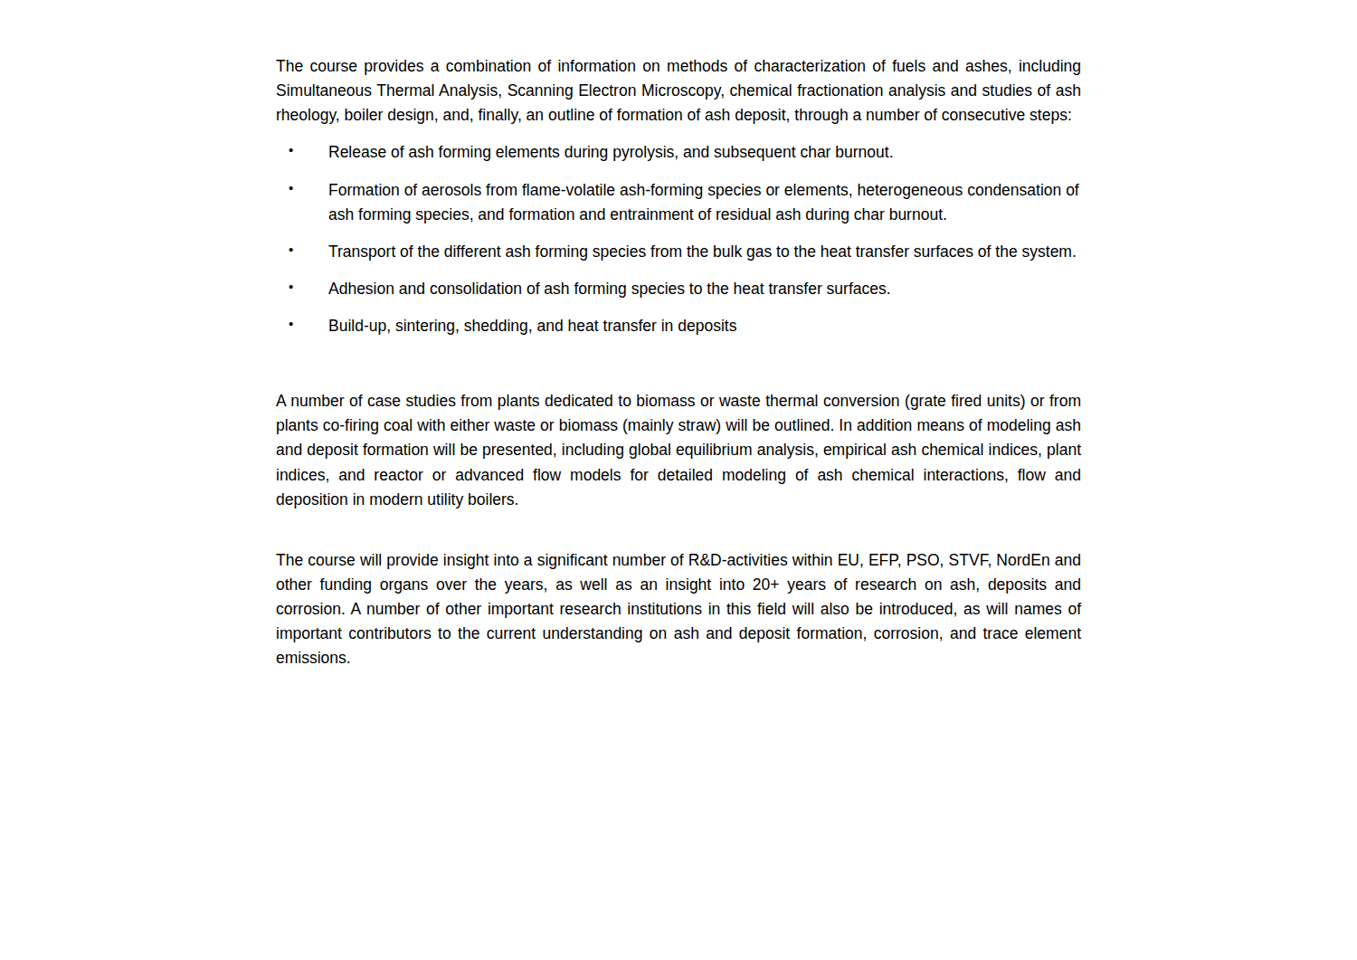The course provides a combination of information on methods of characterization of fuels and ashes, including Simultaneous Thermal Analysis, Scanning Electron Microscopy, chemical fractionation analysis and studies of ash rheology, boiler design, and, finally, an outline of formation of ash deposit, through a number of consecutive steps:
Release of ash forming elements during pyrolysis, and subsequent char burnout.
Formation of aerosols from flame-volatile ash-forming species or elements, heterogeneous condensation of ash forming species, and formation and entrainment of residual ash during char burnout.
Transport of the different ash forming species from the bulk gas to the heat transfer surfaces of the system.
Adhesion and consolidation of ash forming species to the heat transfer surfaces.
Build-up, sintering, shedding, and heat transfer in deposits
A number of case studies from plants dedicated to biomass or waste thermal conversion (grate fired units) or from plants co-firing coal with either waste or biomass (mainly straw) will be outlined. In addition means of modeling ash and deposit formation will be presented, including global equilibrium analysis, empirical ash chemical indices, plant indices, and reactor or advanced flow models for detailed modeling of ash chemical interactions, flow and deposition in modern utility boilers.
The course will provide insight into a significant number of R&D-activities within EU, EFP, PSO, STVF, NordEn and other funding organs over the years, as well as an insight into 20+ years of research on ash, deposits and corrosion. A number of other important research institutions in this field will also be introduced, as will names of important contributors to the current understanding on ash and deposit formation, corrosion, and trace element emissions.